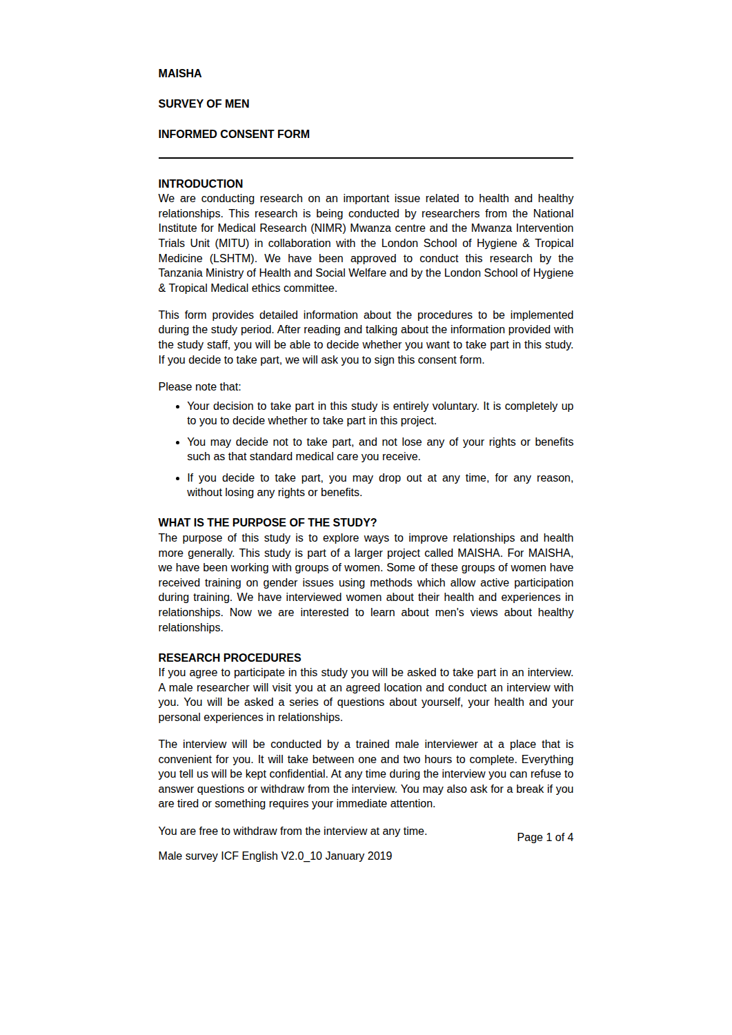MAISHA
SURVEY OF MEN
INFORMED CONSENT FORM
Introduction
We are conducting research on an important issue related to health and healthy relationships. This research is being conducted by researchers from the National Institute for Medical Research (NIMR) Mwanza centre and the Mwanza Intervention Trials Unit (MITU) in collaboration with the London School of Hygiene & Tropical Medicine (LSHTM). We have been approved to conduct this research by the Tanzania Ministry of Health and Social Welfare and by the London School of Hygiene & Tropical Medical ethics committee.
This form provides detailed information about the procedures to be implemented during the study period. After reading and talking about the information provided with the study staff, you will be able to decide whether you want to take part in this study. If you decide to take part, we will ask you to sign this consent form.
Please note that:
Your decision to take part in this study is entirely voluntary. It is completely up to you to decide whether to take part in this project.
You may decide not to take part, and not lose any of your rights or benefits such as that standard medical care you receive.
If you decide to take part, you may drop out at any time, for any reason, without losing any rights or benefits.
What is the purpose of the study?
The purpose of this study is to explore ways to improve relationships and health more generally. This study is part of a larger project called MAISHA. For MAISHA, we have been working with groups of women. Some of these groups of women have received training on gender issues using methods which allow active participation during training. We have interviewed women about their health and experiences in relationships. Now we are interested to learn about men's views about healthy relationships.
Research procedures
If you agree to participate in this study you will be asked to take part in an interview. A male researcher will visit you at an agreed location and conduct an interview with you. You will be asked a series of questions about yourself, your health and your personal experiences in relationships.
The interview will be conducted by a trained male interviewer at a place that is convenient for you. It will take between one and two hours to complete. Everything you tell us will be kept confidential. At any time during the interview you can refuse to answer questions or withdraw from the interview. You may also ask for a break if you are tired or something requires your immediate attention.
You are free to withdraw from the interview at any time.
Page 1 of 4
Male survey ICF English V2.0_10 January 2019